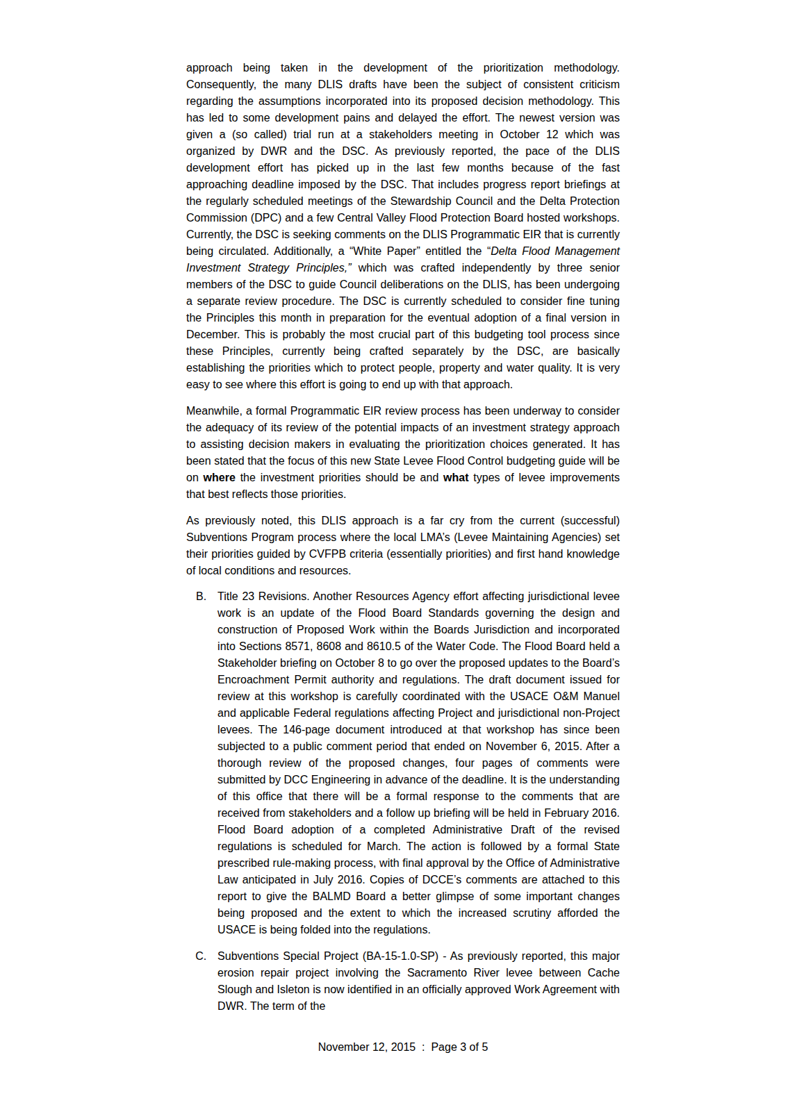approach being taken in the development of the prioritization methodology. Consequently, the many DLIS drafts have been the subject of consistent criticism regarding the assumptions incorporated into its proposed decision methodology. This has led to some development pains and delayed the effort. The newest version was given a (so called) trial run at a stakeholders meeting in October 12 which was organized by DWR and the DSC. As previously reported, the pace of the DLIS development effort has picked up in the last few months because of the fast approaching deadline imposed by the DSC. That includes progress report briefings at the regularly scheduled meetings of the Stewardship Council and the Delta Protection Commission (DPC) and a few Central Valley Flood Protection Board hosted workshops. Currently, the DSC is seeking comments on the DLIS Programmatic EIR that is currently being circulated. Additionally, a “White Paper” entitled the “Delta Flood Management Investment Strategy Principles,” which was crafted independently by three senior members of the DSC to guide Council deliberations on the DLIS, has been undergoing a separate review procedure. The DSC is currently scheduled to consider fine tuning the Principles this month in preparation for the eventual adoption of a final version in December. This is probably the most crucial part of this budgeting tool process since these Principles, currently being crafted separately by the DSC, are basically establishing the priorities which to protect people, property and water quality. It is very easy to see where this effort is going to end up with that approach.
Meanwhile, a formal Programmatic EIR review process has been underway to consider the adequacy of its review of the potential impacts of an investment strategy approach to assisting decision makers in evaluating the prioritization choices generated. It has been stated that the focus of this new State Levee Flood Control budgeting guide will be on where the investment priorities should be and what types of levee improvements that best reflects those priorities.
As previously noted, this DLIS approach is a far cry from the current (successful) Subventions Program process where the local LMA’s (Levee Maintaining Agencies) set their priorities guided by CVFPB criteria (essentially priorities) and first hand knowledge of local conditions and resources.
Title 23 Revisions. Another Resources Agency effort affecting jurisdictional levee work is an update of the Flood Board Standards governing the design and construction of Proposed Work within the Boards Jurisdiction and incorporated into Sections 8571, 8608 and 8610.5 of the Water Code. The Flood Board held a Stakeholder briefing on October 8 to go over the proposed updates to the Board’s Encroachment Permit authority and regulations. The draft document issued for review at this workshop is carefully coordinated with the USACE O&M Manuel and applicable Federal regulations affecting Project and jurisdictional non-Project levees. The 146-page document introduced at that workshop has since been subjected to a public comment period that ended on November 6, 2015. After a thorough review of the proposed changes, four pages of comments were submitted by DCC Engineering in advance of the deadline. It is the understanding of this office that there will be a formal response to the comments that are received from stakeholders and a follow up briefing will be held in February 2016. Flood Board adoption of a completed Administrative Draft of the revised regulations is scheduled for March. The action is followed by a formal State prescribed rule-making process, with final approval by the Office of Administrative Law anticipated in July 2016. Copies of DCCE’s comments are attached to this report to give the BALMD Board a better glimpse of some important changes being proposed and the extent to which the increased scrutiny afforded the USACE is being folded into the regulations.
Subventions Special Project (BA-15-1.0-SP) - As previously reported, this major erosion repair project involving the Sacramento River levee between Cache Slough and Isleton is now identified in an officially approved Work Agreement with DWR. The term of the
November 12, 2015 : Page 3 of 5